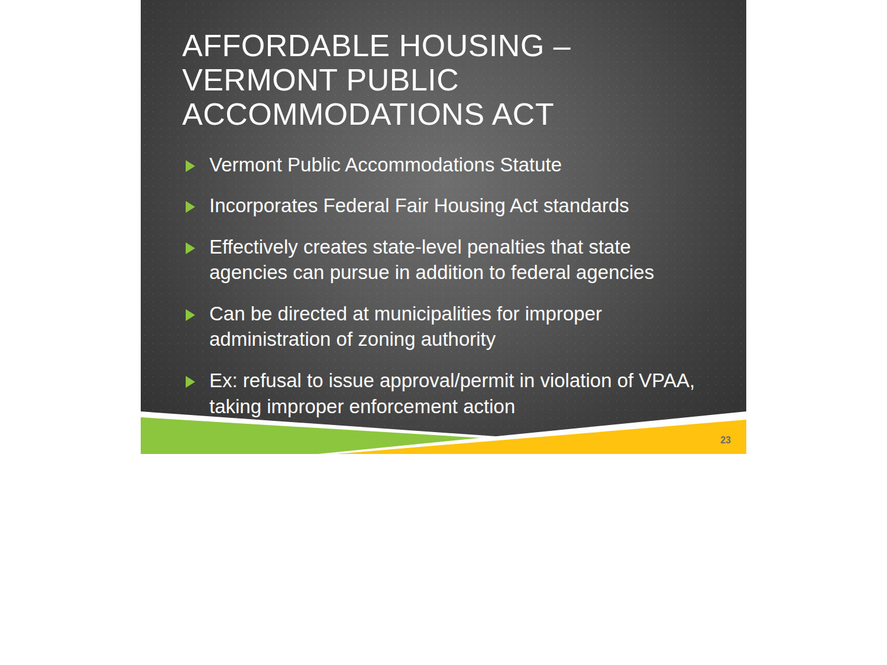Affordable Housing – Vermont Public Accommodations Act
Vermont Public Accommodations Statute
Incorporates Federal Fair Housing Act standards
Effectively creates state-level penalties that state agencies can pursue in addition to federal agencies
Can be directed at municipalities for improper administration of zoning authority
Ex: refusal to issue approval/permit in violation of VPAA, taking improper enforcement action
23